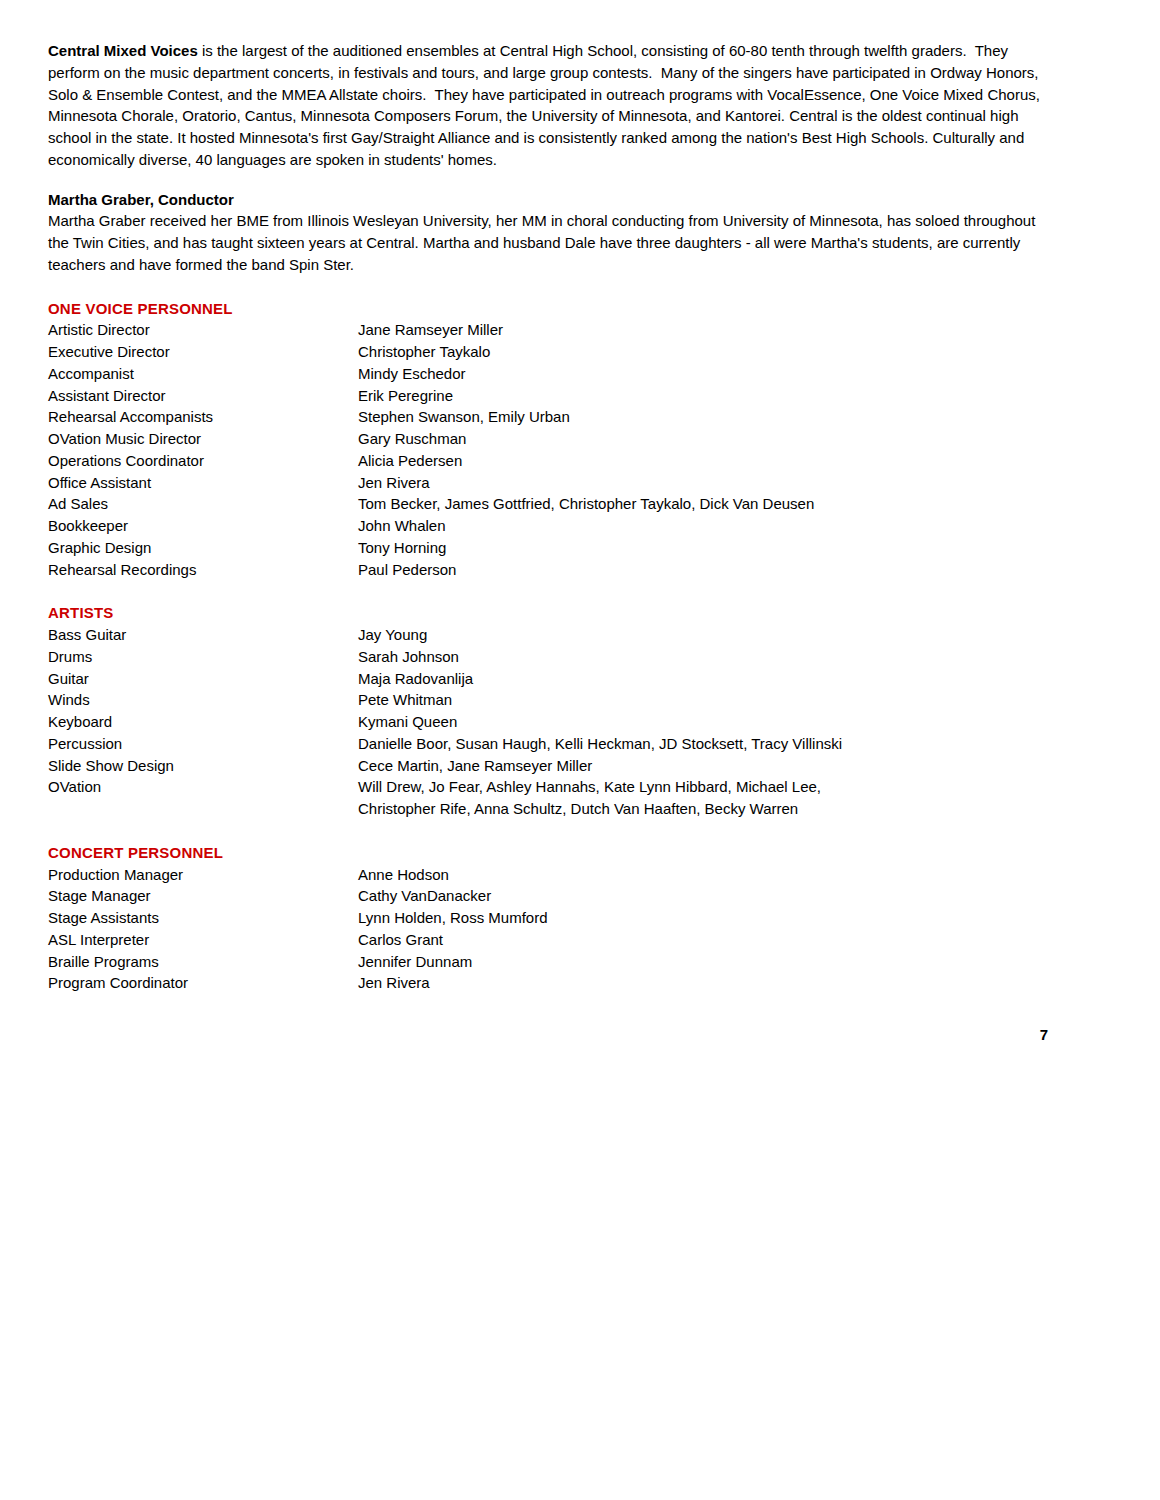Central Mixed Voices is the largest of the auditioned ensembles at Central High School, consisting of 60-80 tenth through twelfth graders. They perform on the music department concerts, in festivals and tours, and large group contests. Many of the singers have participated in Ordway Honors, Solo & Ensemble Contest, and the MMEA Allstate choirs. They have participated in outreach programs with VocalEssence, One Voice Mixed Chorus, Minnesota Chorale, Oratorio, Cantus, Minnesota Composers Forum, the University of Minnesota, and Kantorei. Central is the oldest continual high school in the state. It hosted Minnesota's first Gay/Straight Alliance and is consistently ranked among the nation's Best High Schools. Culturally and economically diverse, 40 languages are spoken in students' homes.
Martha Graber, Conductor
Martha Graber received her BME from Illinois Wesleyan University, her MM in choral conducting from University of Minnesota, has soloed throughout the Twin Cities, and has taught sixteen years at Central. Martha and husband Dale have three daughters - all were Martha's students, are currently teachers and have formed the band Spin Ster.
ONE VOICE PERSONNEL
| Artistic Director | Jane Ramseyer Miller |
| Executive Director | Christopher Taykalo |
| Accompanist | Mindy Eschedor |
| Assistant Director | Erik Peregrine |
| Rehearsal Accompanists | Stephen Swanson, Emily Urban |
| OVation Music Director | Gary Ruschman |
| Operations Coordinator | Alicia Pedersen |
| Office Assistant | Jen Rivera |
| Ad Sales | Tom Becker, James Gottfried, Christopher Taykalo, Dick Van Deusen |
| Bookkeeper | John Whalen |
| Graphic Design | Tony Horning |
| Rehearsal Recordings | Paul Pederson |
ARTISTS
| Bass Guitar | Jay Young |
| Drums | Sarah Johnson |
| Guitar | Maja Radovanlija |
| Winds | Pete Whitman |
| Keyboard | Kymani Queen |
| Percussion | Danielle Boor, Susan Haugh, Kelli Heckman, JD Stocksett, Tracy Villinski |
| Slide Show Design | Cece Martin, Jane Ramseyer Miller |
| OVation | Will Drew, Jo Fear, Ashley Hannahs, Kate Lynn Hibbard, Michael Lee, Christopher Rife, Anna Schultz, Dutch Van Haaften, Becky Warren |
CONCERT PERSONNEL
| Production Manager | Anne Hodson |
| Stage Manager | Cathy VanDanacker |
| Stage Assistants | Lynn Holden, Ross Mumford |
| ASL Interpreter | Carlos Grant |
| Braille Programs | Jennifer Dunnam |
| Program Coordinator | Jen Rivera |
7